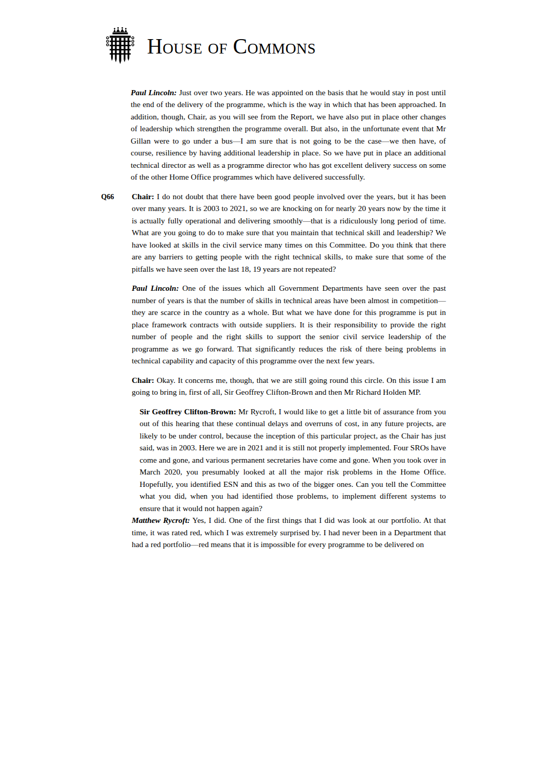House of Commons
Paul Lincoln: Just over two years. He was appointed on the basis that he would stay in post until the end of the delivery of the programme, which is the way in which that has been approached. In addition, though, Chair, as you will see from the Report, we have also put in place other changes of leadership which strengthen the programme overall. But also, in the unfortunate event that Mr Gillan were to go under a bus—I am sure that is not going to be the case—we then have, of course, resilience by having additional leadership in place. So we have put in place an additional technical director as well as a programme director who has got excellent delivery success on some of the other Home Office programmes which have delivered successfully.
Q66
Chair: I do not doubt that there have been good people involved over the years, but it has been over many years. It is 2003 to 2021, so we are knocking on for nearly 20 years now by the time it is actually fully operational and delivering smoothly—that is a ridiculously long period of time. What are you going to do to make sure that you maintain that technical skill and leadership? We have looked at skills in the civil service many times on this Committee. Do you think that there are any barriers to getting people with the right technical skills, to make sure that some of the pitfalls we have seen over the last 18, 19 years are not repeated?
Paul Lincoln: One of the issues which all Government Departments have seen over the past number of years is that the number of skills in technical areas have been almost in competition—they are scarce in the country as a whole. But what we have done for this programme is put in place framework contracts with outside suppliers. It is their responsibility to provide the right number of people and the right skills to support the senior civil service leadership of the programme as we go forward. That significantly reduces the risk of there being problems in technical capability and capacity of this programme over the next few years.
Chair: Okay. It concerns me, though, that we are still going round this circle. On this issue I am going to bring in, first of all, Sir Geoffrey Clifton-Brown and then Mr Richard Holden MP.
Sir Geoffrey Clifton-Brown: Mr Rycroft, I would like to get a little bit of assurance from you out of this hearing that these continual delays and overruns of cost, in any future projects, are likely to be under control, because the inception of this particular project, as the Chair has just said, was in 2003. Here we are in 2021 and it is still not properly implemented. Four SROs have come and gone, and various permanent secretaries have come and gone. When you took over in March 2020, you presumably looked at all the major risk problems in the Home Office. Hopefully, you identified ESN and this as two of the bigger ones. Can you tell the Committee what you did, when you had identified those problems, to implement different systems to ensure that it would not happen again?
Matthew Rycroft: Yes, I did. One of the first things that I did was look at our portfolio. At that time, it was rated red, which I was extremely surprised by. I had never been in a Department that had a red portfolio—red means that it is impossible for every programme to be delivered on